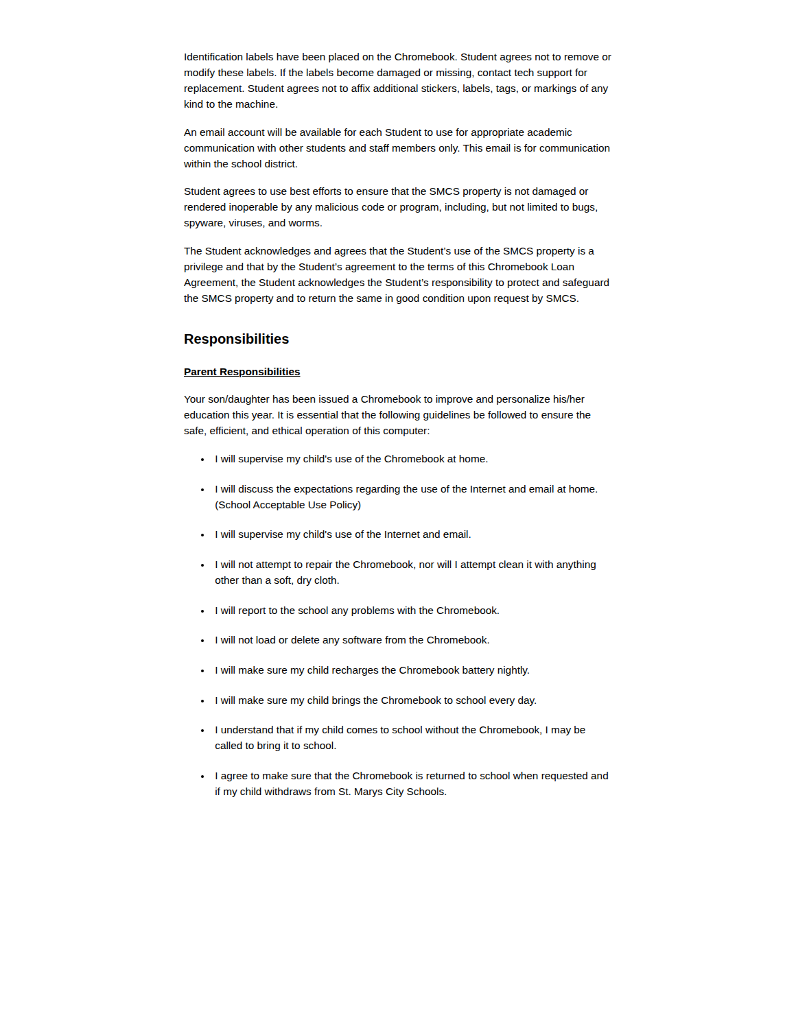Identification labels have been placed on the Chromebook. Student agrees not to remove or modify these labels. If the labels become damaged or missing, contact tech support for replacement. Student agrees not to affix additional stickers, labels, tags, or markings of any kind to the machine.
An email account will be available for each Student to use for appropriate academic communication with other students and staff members only. This email is for communication within the school district.
Student agrees to use best efforts to ensure that the SMCS property is not damaged or rendered inoperable by any malicious code or program, including, but not limited to bugs, spyware, viruses, and worms.
The Student acknowledges and agrees that the Student’s use of the SMCS property is a privilege and that by the Student’s agreement to the terms of this Chromebook Loan Agreement, the Student acknowledges the Student’s responsibility to protect and safeguard the SMCS property and to return the same in good condition upon request by SMCS.
Responsibilities
Parent Responsibilities
Your son/daughter has been issued a Chromebook to improve and personalize his/her education this year. It is essential that the following guidelines be followed to ensure the safe, efficient, and ethical operation of this computer:
I will supervise my child's use of the Chromebook at home.
I will discuss the expectations regarding the use of the Internet and email at home. (School Acceptable Use Policy)
I will supervise my child's use of the Internet and email.
I will not attempt to repair the Chromebook, nor will I attempt clean it with anything other than a soft, dry cloth.
I will report to the school any problems with the Chromebook.
I will not load or delete any software from the Chromebook.
I will make sure my child recharges the Chromebook battery nightly.
I will make sure my child brings the Chromebook to school every day.
I understand that if my child comes to school without the Chromebook, I may be called to bring it to school.
I agree to make sure that the Chromebook is returned to school when requested and if my child withdraws from St. Marys City Schools.